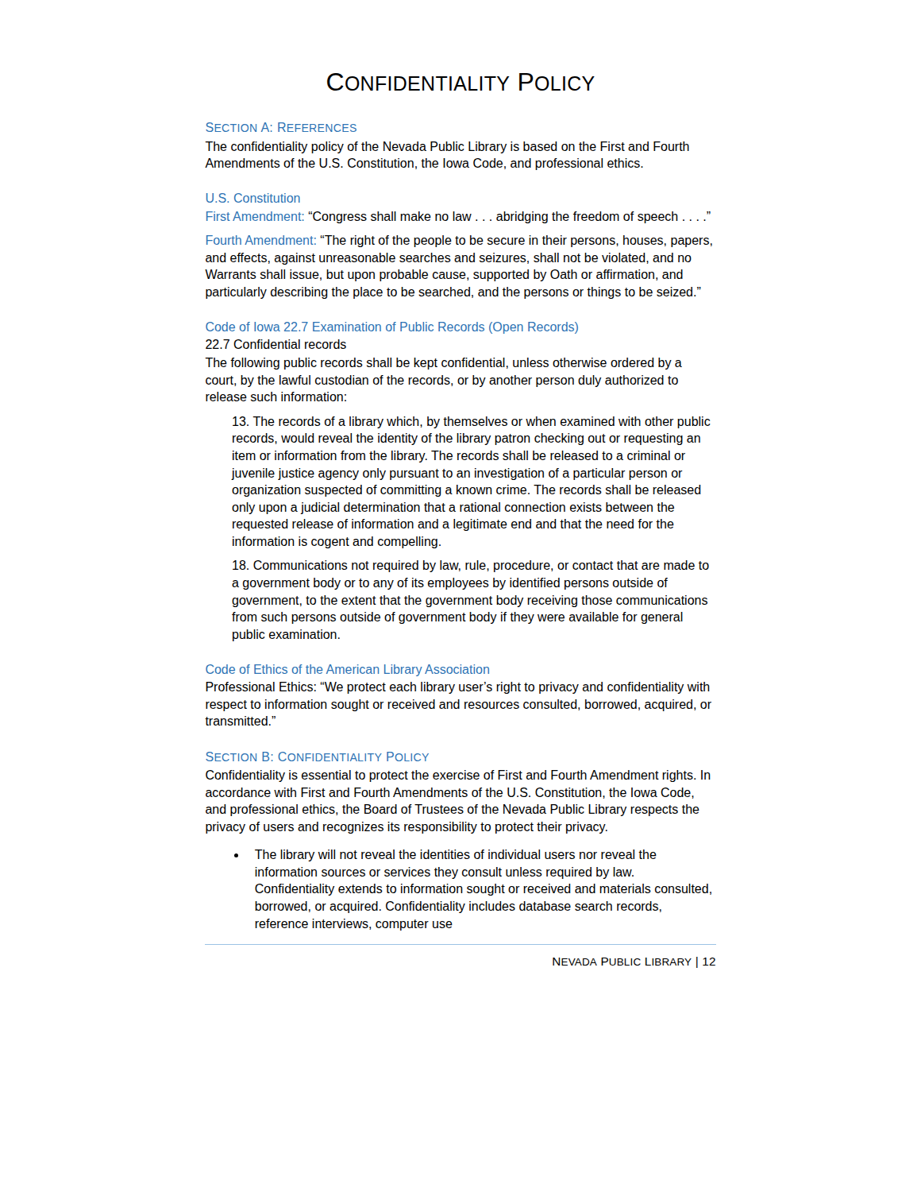CONFIDENTIALITY POLICY
SECTION A: REFERENCES
The confidentiality policy of the Nevada Public Library is based on the First and Fourth Amendments of the U.S. Constitution, the Iowa Code, and professional ethics.
U.S. Constitution
First Amendment: “Congress shall make no law . . . abridging the freedom of speech . . . .”
Fourth Amendment: “The right of the people to be secure in their persons, houses, papers, and effects, against unreasonable searches and seizures, shall not be violated, and no Warrants shall issue, but upon probable cause, supported by Oath or affirmation, and particularly describing the place to be searched, and the persons or things to be seized.”
Code of Iowa 22.7 Examination of Public Records (Open Records)
22.7 Confidential records
The following public records shall be kept confidential, unless otherwise ordered by a court, by the lawful custodian of the records, or by another person duly authorized to release such information:
13. The records of a library which, by themselves or when examined with other public records, would reveal the identity of the library patron checking out or requesting an item or information from the library. The records shall be released to a criminal or juvenile justice agency only pursuant to an investigation of a particular person or organization suspected of committing a known crime. The records shall be released only upon a judicial determination that a rational connection exists between the requested release of information and a legitimate end and that the need for the information is cogent and compelling.
18. Communications not required by law, rule, procedure, or contact that are made to a government body or to any of its employees by identified persons outside of government, to the extent that the government body receiving those communications from such persons outside of government body if they were available for general public examination.
Code of Ethics of the American Library Association
Professional Ethics: “We protect each library user’s right to privacy and confidentiality with respect to information sought or received and resources consulted, borrowed, acquired, or transmitted.”
SECTION B: CONFIDENTIALITY POLICY
Confidentiality is essential to protect the exercise of First and Fourth Amendment rights. In accordance with First and Fourth Amendments of the U.S. Constitution, the Iowa Code, and professional ethics, the Board of Trustees of the Nevada Public Library respects the privacy of users and recognizes its responsibility to protect their privacy.
The library will not reveal the identities of individual users nor reveal the information sources or services they consult unless required by law. Confidentiality extends to information sought or received and materials consulted, borrowed, or acquired. Confidentiality includes database search records, reference interviews, computer use
NEVADA PUBLIC LIBRARY | 12